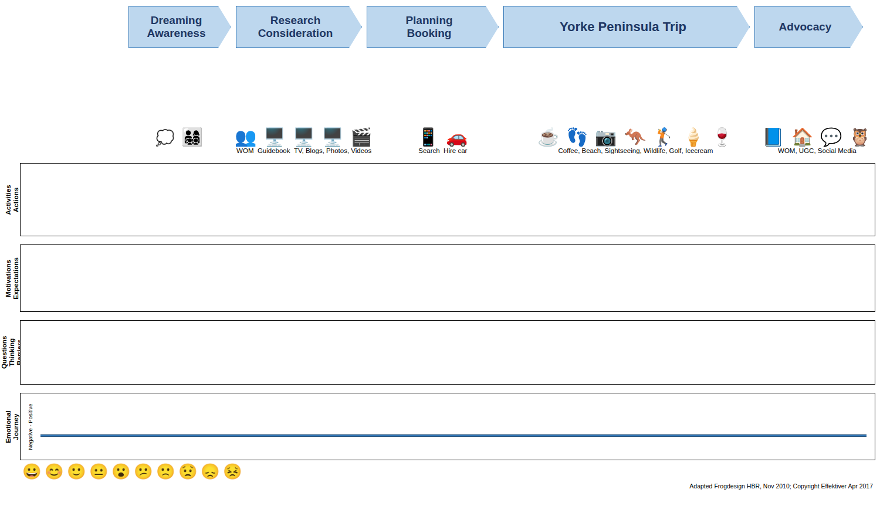Dreaming
Awareness
Research
Consideration
Planning
Booking
Yorke Peninsula Trip
Advocacy
💭 👨‍👩‍👧‍👦
👥 🖥️ 🖥️ 🖥️ 🎬
WOM Guidebook TV, Blogs, Photos, Videos
📱 🚗
Search Hire car
☕ 👣 📷 🦘 🏌️ 🍦 🍷
Coffee, Beach, Sightseeing, Wildlife, Golf, Icecream
📘 🏠 💬 🦉
WOM, UGC, Social Media
Activities
Actions
Motivations
Expectations
Questions
Thinking
Barriers
Emotional
Journey
Negative - Positive
😀 😊 🙂 😐 😮 😕 🙁 😟 😞 😣
Adapted Frogdesign HBR, Nov 2010; Copyright Effektiver Apr 2017